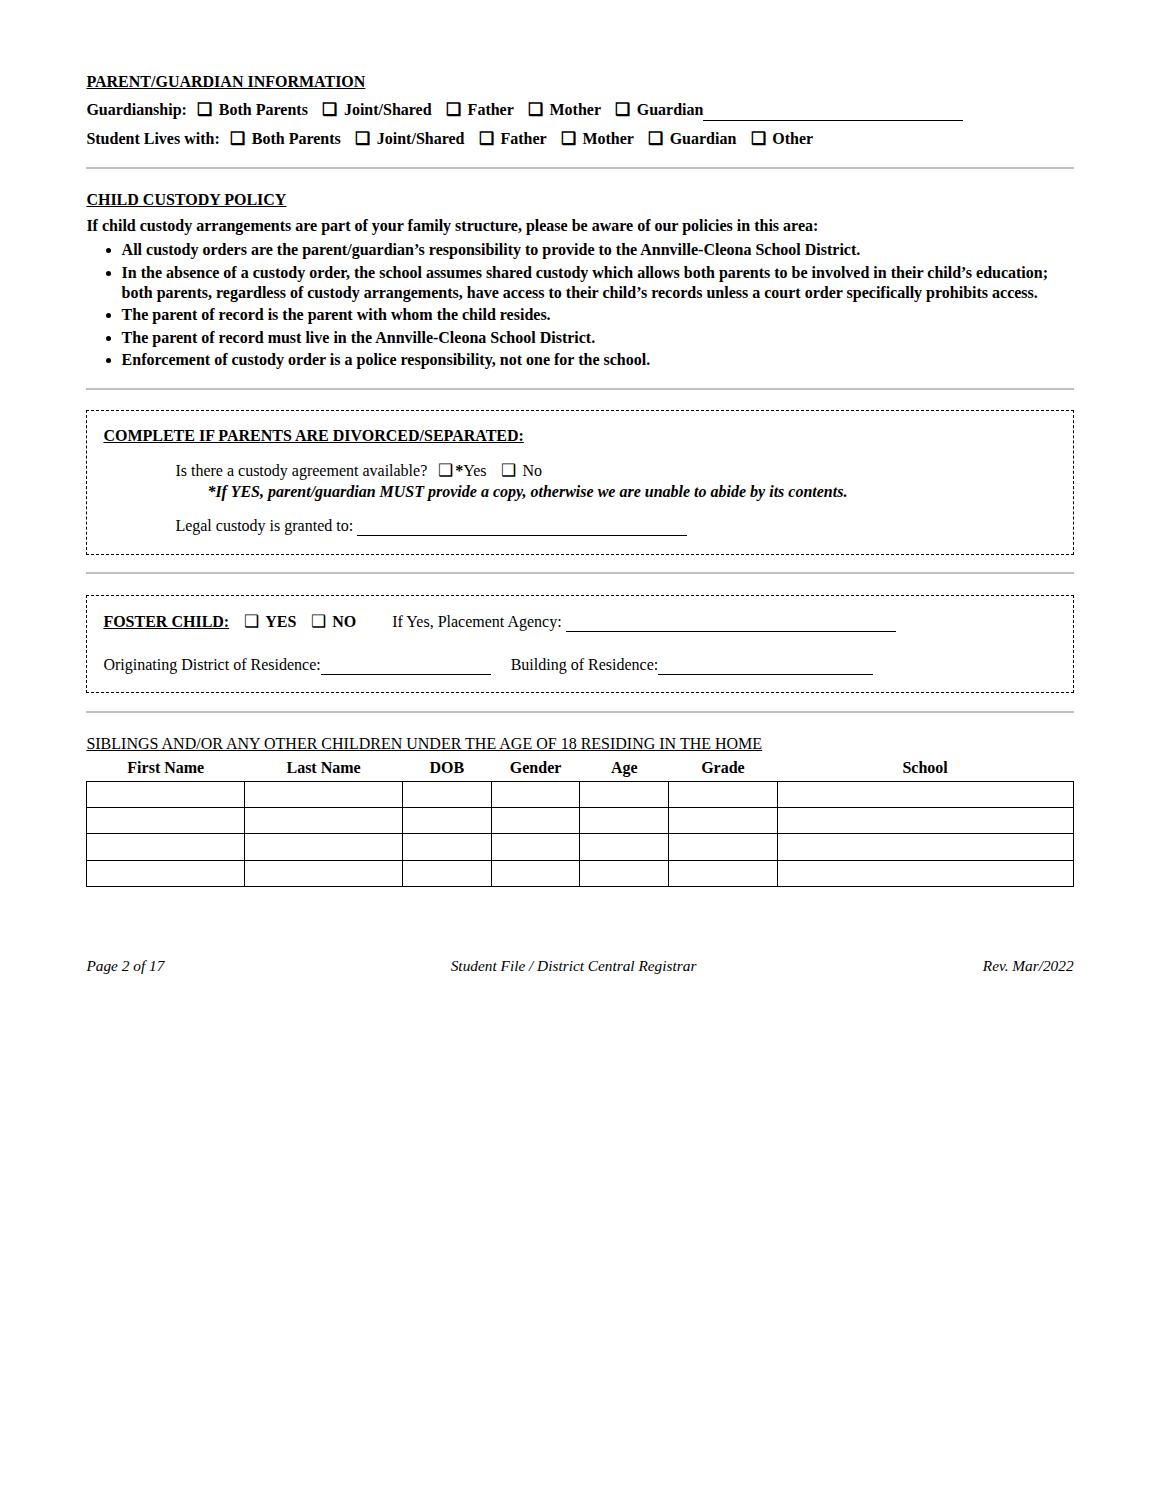PARENT/GUARDIAN INFORMATION
Guardianship:❑ Both Parents ❑ Joint/Shared ❑ Father ❑ Mother ❑ Guardian
Student Lives with:❑ Both Parents ❑ Joint/Shared ❑ Father ❑ Mother ❑ Guardian ❑ Other
CHILD CUSTODY POLICY
If child custody arrangements are part of your family structure, please be aware of our policies in this area:
All custody orders are the parent/guardian’s responsibility to provide to the Annville-Cleona School District.
In the absence of a custody order, the school assumes shared custody which allows both parents to be involved in their child’s education; both parents, regardless of custody arrangements, have access to their child’s records unless a court order specifically prohibits access.
The parent of record is the parent with whom the child resides.
The parent of record must live in the Annville-Cleona School District.
Enforcement of custody order is a police responsibility, not one for the school.
COMPLETE IF PARENTS ARE DIVORCED/SEPARATED:
Is there a custody agreement available?❑*Yes ❑ No
*If YES, parent/guardian MUST provide a copy, otherwise we are unable to abide by its contents.
Legal custody is granted to:
FOSTER CHILD: ❑ YES ❑ NO If Yes, Placement Agency:
Originating District of Residence: Building of Residence:
SIBLINGS AND/OR ANY OTHER CHILDREN UNDER THE AGE OF 18 RESIDING IN THE HOME
| First Name | Last Name | DOB | Gender | Age | Grade | School |
| --- | --- | --- | --- | --- | --- | --- |
Page 2 of 17 Student File / District Central Registrar Rev. Mar/2022